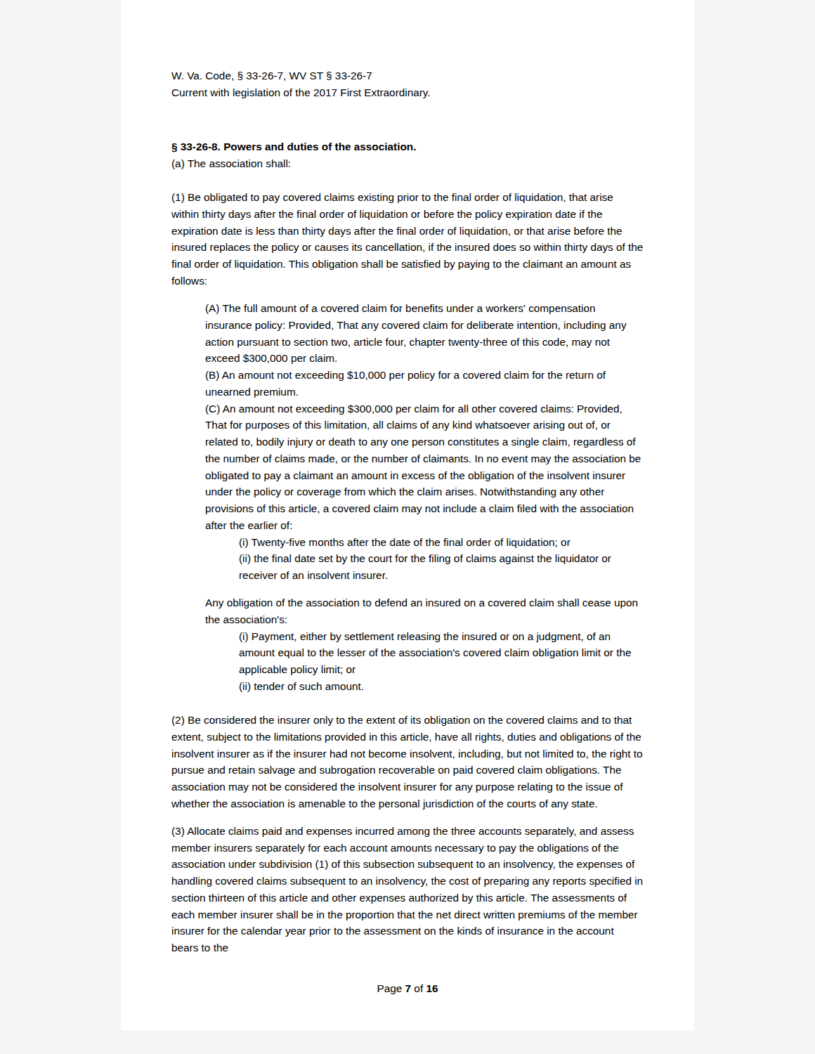W. Va. Code, § 33-26-7, WV ST § 33-26-7
Current with legislation of the 2017 First Extraordinary.
§ 33-26-8. Powers and duties of the association.
(a) The association shall:
(1) Be obligated to pay covered claims existing prior to the final order of liquidation, that arise within thirty days after the final order of liquidation or before the policy expiration date if the expiration date is less than thirty days after the final order of liquidation, or that arise before the insured replaces the policy or causes its cancellation, if the insured does so within thirty days of the final order of liquidation. This obligation shall be satisfied by paying to the claimant an amount as follows:
(A) The full amount of a covered claim for benefits under a workers' compensation insurance policy: Provided, That any covered claim for deliberate intention, including any action pursuant to section two, article four, chapter twenty-three of this code, may not exceed $300,000 per claim.
(B) An amount not exceeding $10,000 per policy for a covered claim for the return of unearned premium.
(C) An amount not exceeding $300,000 per claim for all other covered claims: Provided, That for purposes of this limitation, all claims of any kind whatsoever arising out of, or related to, bodily injury or death to any one person constitutes a single claim, regardless of the number of claims made, or the number of claimants. In no event may the association be obligated to pay a claimant an amount in excess of the obligation of the insolvent insurer under the policy or coverage from which the claim arises. Notwithstanding any other provisions of this article, a covered claim may not include a claim filed with the association after the earlier of:
(i) Twenty-five months after the date of the final order of liquidation; or
(ii) the final date set by the court for the filing of claims against the liquidator or receiver of an insolvent insurer.
Any obligation of the association to defend an insured on a covered claim shall cease upon the association's:
(i) Payment, either by settlement releasing the insured or on a judgment, of an amount equal to the lesser of the association's covered claim obligation limit or the applicable policy limit; or
(ii) tender of such amount.
(2) Be considered the insurer only to the extent of its obligation on the covered claims and to that extent, subject to the limitations provided in this article, have all rights, duties and obligations of the insolvent insurer as if the insurer had not become insolvent, including, but not limited to, the right to pursue and retain salvage and subrogation recoverable on paid covered claim obligations. The association may not be considered the insolvent insurer for any purpose relating to the issue of whether the association is amenable to the personal jurisdiction of the courts of any state.
(3) Allocate claims paid and expenses incurred among the three accounts separately, and assess member insurers separately for each account amounts necessary to pay the obligations of the association under subdivision (1) of this subsection subsequent to an insolvency, the expenses of handling covered claims subsequent to an insolvency, the cost of preparing any reports specified in section thirteen of this article and other expenses authorized by this article. The assessments of each member insurer shall be in the proportion that the net direct written premiums of the member insurer for the calendar year prior to the assessment on the kinds of insurance in the account bears to the
Page 7 of 16